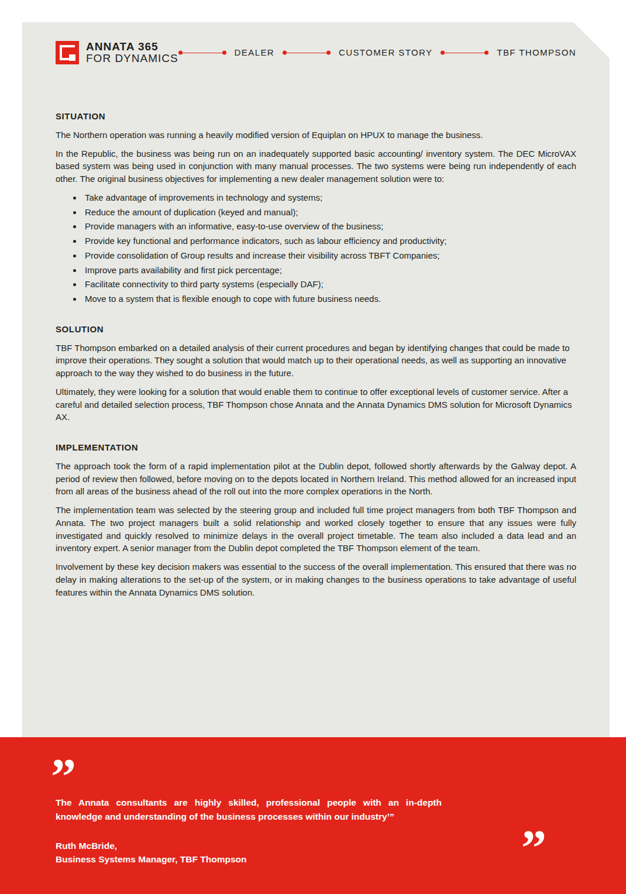ANNATA 365
FOR DYNAMICS
DEALER CUSTOMER STORY TBF THOMPSON
SITUATION
The Northern operation was running a heavily modified version of Equiplan on HPUX to manage the business.
In the Republic, the business was being run on an inadequately supported basic accounting/ inventory system. The DEC MicroVAX based system was being used in conjunction with many manual processes. The two systems were being run independently of each other. The original business objectives for implementing a new dealer management solution were to:
Take advantage of improvements in technology and systems;
Reduce the amount of duplication (keyed and manual);
Provide managers with an informative, easy-to-use overview of the business;
Provide key functional and performance indicators, such as labour efficiency and productivity;
Provide consolidation of Group results and increase their visibility across TBFT Companies;
Improve parts availability and first pick percentage;
Facilitate connectivity to third party systems (especially DAF);
Move to a system that is flexible enough to cope with future business needs.
SOLUTION
TBF Thompson embarked on a detailed analysis of their current procedures and began by identifying changes that could be made to improve their operations. They sought a solution that would match up to their operational needs, as well as supporting an innovative approach to the way they wished to do business in the future.
Ultimately, they were looking for a solution that would enable them to continue to offer exceptional levels of customer service. After a careful and detailed selection process, TBF Thompson chose Annata and the Annata Dynamics DMS solution for Microsoft Dynamics AX.
IMPLEMENTATION
The approach took the form of a rapid implementation pilot at the Dublin depot, followed shortly afterwards by the Galway depot. A period of review then followed, before moving on to the depots located in Northern Ireland. This method allowed for an increased input from all areas of the business ahead of the roll out into the more complex operations in the North.
The implementation team was selected by the steering group and included full time project managers from both TBF Thompson and Annata. The two project managers built a solid relationship and worked closely together to ensure that any issues were fully investigated and quickly resolved to minimize delays in the overall project timetable. The team also included a data lead and an inventory expert. A senior manager from the Dublin depot completed the TBF Thompson element of the team.
Involvement by these key decision makers was essential to the success of the overall implementation. This ensured that there was no delay in making alterations to the set-up of the system, or in making changes to the business operations to take advantage of useful features within the Annata Dynamics DMS solution.
”
The Annata consultants are highly skilled, professional people with an in-depth knowledge and understanding of the business processes within our industry’”
Ruth McBride,
Business Systems Manager, TBF Thompson
”